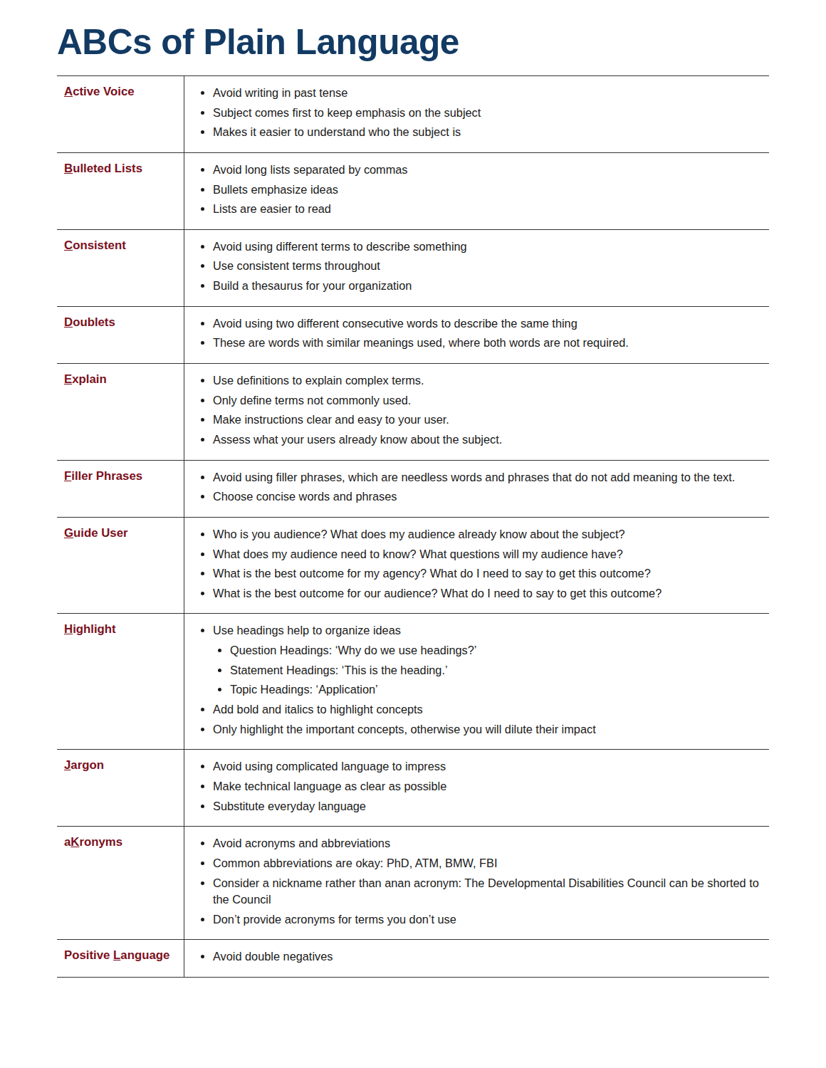ABCs of Plain Language
| A ctive Voice | Avoid writing in past tense Subject comes first to keep emphasis on the subject Makes it easier to understand who the subject is |
| B ulleted Lists | Avoid long lists separated by commas Bullets emphasize ideas Lists are easier to read |
| C onsistent | Avoid using different terms to describe something Use consistent terms throughout Build a thesaurus for your organization |
| D oublets | Avoid using two different consecutive words to describe the same thing These are words with similar meanings used, where both words are not required. |
| E xplain | Use definitions to explain complex terms. Only define terms not commonly used. Make instructions clear and easy to your user. Assess what your users already know about the subject. |
| F iller Phrases | Avoid using filler phrases, which are needless words and phrases that do not add meaning to the text. Choose concise words and phrases |
| G uide User | Who is you audience? What does my audience already know about the subject? What does my audience need to know? What questions will my audience have? What is the best outcome for my agency? What do I need to say to get this outcome? What is the best outcome for our audience? What do I need to say to get this outcome? |
| H ighlight | Use headings help to organize ideas Question Headings: ‘Why do we use headings?’ Statement Headings: ‘This is the heading.’ Topic Headings: ‘Application’ Add bold and italics to highlight concepts Only highlight the important concepts, otherwise you will dilute their impact |
| J argon | Avoid using complicated language to impress Make technical language as clear as possible Substitute everyday language |
| a K ronyms | Avoid acronyms and abbreviations Common abbreviations are okay: PhD, ATM, BMW, FBI Consider a nickname rather than anan acronym: The Developmental Disabilities Council can be shorted to the Council Don’t provide acronyms for terms you don’t use |
| Positive L anguage | Avoid double negatives |